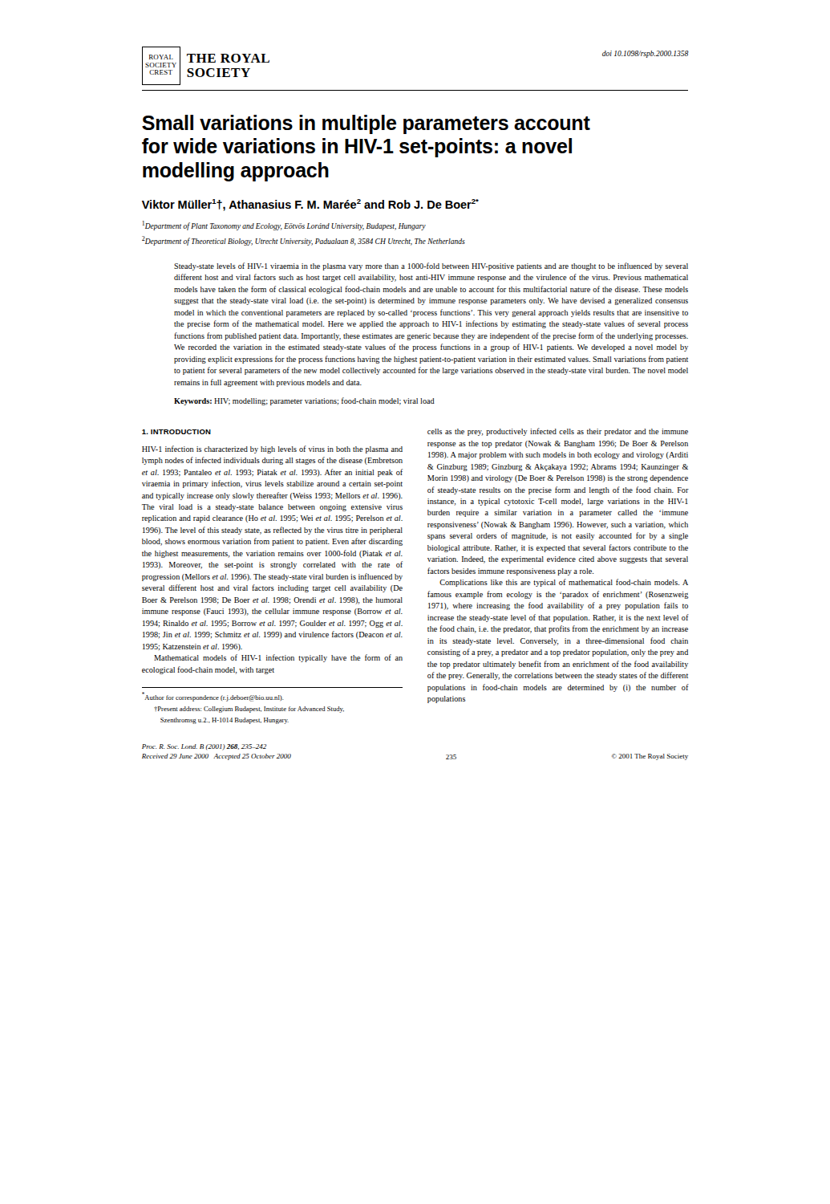ROYAL
SOCIETY
CREST
THE ROYAL
SOCIETY
doi 10.1098/rspb.2000.1358
Small variations in multiple parameters account
for wide variations in HIV-1 set-points: a novel
modelling approach
Viktor Müller1†, Athanasius F. M. Marée2 and Rob J. De Boer2*
1Department of Plant Taxonomy and Ecology, Eötvös Loránd University, Budapest, Hungary
2Department of Theoretical Biology, Utrecht University, Padualaan 8, 3584 CH Utrecht, The Netherlands
Steady-state levels of HIV-1 viraemia in the plasma vary more than a 1000-fold between HIV-positive patients and are thought to be influenced by several different host and viral factors such as host target cell availability, host anti-HIV immune response and the virulence of the virus. Previous mathematical models have taken the form of classical ecological food-chain models and are unable to account for this multifactorial nature of the disease. These models suggest that the steady-state viral load (i.e. the set-point) is determined by immune response parameters only. We have devised a generalized consensus model in which the conventional parameters are replaced by so-called ‘process functions’. This very general approach yields results that are insensitive to the precise form of the mathematical model. Here we applied the approach to HIV-1 infections by estimating the steady-state values of several process functions from published patient data. Importantly, these estimates are generic because they are independent of the precise form of the underlying processes. We recorded the variation in the estimated steady-state values of the process functions in a group of HIV-1 patients. We developed a novel model by providing explicit expressions for the process functions having the highest patient-to-patient variation in their estimated values. Small variations from patient to patient for several parameters of the new model collectively accounted for the large variations observed in the steady-state viral burden. The novel model remains in full agreement with previous models and data.
Keywords: HIV; modelling; parameter variations; food-chain model; viral load
1. INTRODUCTION
HIV-1 infection is characterized by high levels of virus in both the plasma and lymph nodes of infected individuals during all stages of the disease (Embretson et al. 1993; Pantaleo et al. 1993; Piatak et al. 1993). After an initial peak of viraemia in primary infection, virus levels stabilize around a certain set-point and typically increase only slowly thereafter (Weiss 1993; Mellors et al. 1996). The viral load is a steady-state balance between ongoing extensive virus replication and rapid clearance (Ho et al. 1995; Wei et al. 1995; Perelson et al. 1996). The level of this steady state, as reflected by the virus titre in peripheral blood, shows enormous variation from patient to patient. Even after discarding the highest measurements, the variation remains over 1000-fold (Piatak et al. 1993). Moreover, the set-point is strongly correlated with the rate of progression (Mellors et al. 1996). The steady-state viral burden is influenced by several different host and viral factors including target cell availability (De Boer & Perelson 1998; De Boer et al. 1998; Orendi et al. 1998), the humoral immune response (Fauci 1993), the cellular immune response (Borrow et al. 1994; Rinaldo et al. 1995; Borrow et al. 1997; Goulder et al. 1997; Ogg et al. 1998; Jin et al. 1999; Schmitz et al. 1999) and virulence factors (Deacon et al. 1995; Katzenstein et al. 1996).
Mathematical models of HIV-1 infection typically have the form of an ecological food-chain model, with target
*Author for correspondence (r.j.deboer@bio.uu.nl).
†Present address: Collegium Budapest, Institute for Advanced Study,
Szenthromsg u.2., H-1014 Budapest, Hungary.
cells as the prey, productively infected cells as their predator and the immune response as the top predator (Nowak & Bangham 1996; De Boer & Perelson 1998). A major problem with such models in both ecology and virology (Arditi & Ginzburg 1989; Ginzburg & Akçakaya 1992; Abrams 1994; Kaunzinger & Morin 1998) and virology (De Boer & Perelson 1998) is the strong dependence of steady-state results on the precise form and length of the food chain. For instance, in a typical cytotoxic T-cell model, large variations in the HIV-1 burden require a similar variation in a parameter called the ‘immune responsiveness’ (Nowak & Bangham 1996). However, such a variation, which spans several orders of magnitude, is not easily accounted for by a single biological attribute. Rather, it is expected that several factors contribute to the variation. Indeed, the experimental evidence cited above suggests that several factors besides immune responsiveness play a role.
Complications like this are typical of mathematical food-chain models. A famous example from ecology is the ‘paradox of enrichment’ (Rosenzweig 1971), where increasing the food availability of a prey population fails to increase the steady-state level of that population. Rather, it is the next level of the food chain, i.e. the predator, that profits from the enrichment by an increase in its steady-state level. Conversely, in a three-dimensional food chain consisting of a prey, a predator and a top predator population, only the prey and the top predator ultimately benefit from an enrichment of the food availability of the prey. Generally, the correlations between the steady states of the different populations in food-chain models are determined by (i) the number of populations
Proc. R. Soc. Lond. B (2001) 268, 235–242
Received 29 June 2000 Accepted 25 October 2000
235
© 2001 The Royal Society